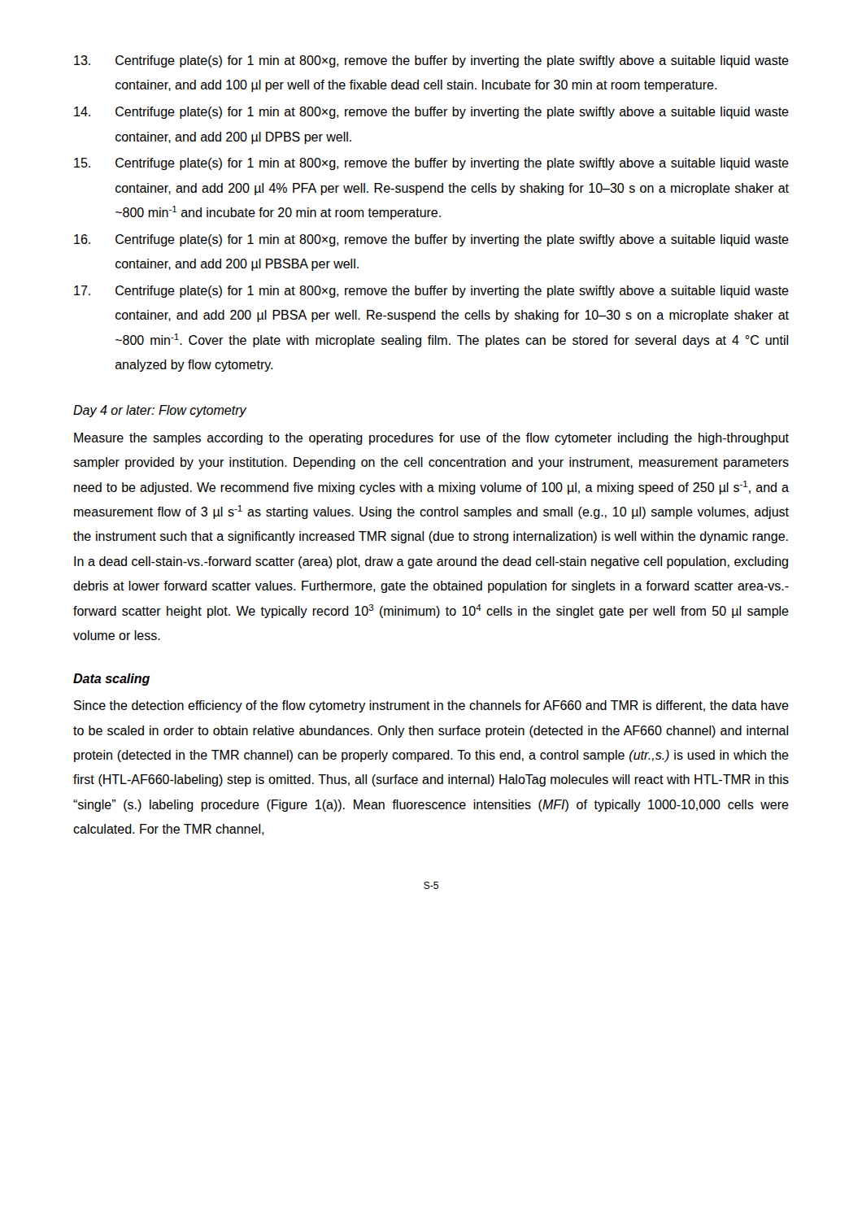13. Centrifuge plate(s) for 1 min at 800×g, remove the buffer by inverting the plate swiftly above a suitable liquid waste container, and add 100 µl per well of the fixable dead cell stain. Incubate for 30 min at room temperature.
14. Centrifuge plate(s) for 1 min at 800×g, remove the buffer by inverting the plate swiftly above a suitable liquid waste container, and add 200 µl DPBS per well.
15. Centrifuge plate(s) for 1 min at 800×g, remove the buffer by inverting the plate swiftly above a suitable liquid waste container, and add 200 µl 4% PFA per well. Re-suspend the cells by shaking for 10–30 s on a microplate shaker at ~800 min-1 and incubate for 20 min at room temperature.
16. Centrifuge plate(s) for 1 min at 800×g, remove the buffer by inverting the plate swiftly above a suitable liquid waste container, and add 200 µl PBSBA per well.
17. Centrifuge plate(s) for 1 min at 800×g, remove the buffer by inverting the plate swiftly above a suitable liquid waste container, and add 200 µl PBSA per well. Re-suspend the cells by shaking for 10–30 s on a microplate shaker at ~800 min-1. Cover the plate with microplate sealing film. The plates can be stored for several days at 4 °C until analyzed by flow cytometry.
Day 4 or later: Flow cytometry
Measure the samples according to the operating procedures for use of the flow cytometer including the high-throughput sampler provided by your institution. Depending on the cell concentration and your instrument, measurement parameters need to be adjusted. We recommend five mixing cycles with a mixing volume of 100 µl, a mixing speed of 250 µl s-1, and a measurement flow of 3 µl s-1 as starting values. Using the control samples and small (e.g., 10 µl) sample volumes, adjust the instrument such that a significantly increased TMR signal (due to strong internalization) is well within the dynamic range. In a dead cell-stain-vs.-forward scatter (area) plot, draw a gate around the dead cell-stain negative cell population, excluding debris at lower forward scatter values. Furthermore, gate the obtained population for singlets in a forward scatter area-vs.-forward scatter height plot. We typically record 103 (minimum) to 104 cells in the singlet gate per well from 50 µl sample volume or less.
Data scaling
Since the detection efficiency of the flow cytometry instrument in the channels for AF660 and TMR is different, the data have to be scaled in order to obtain relative abundances. Only then surface protein (detected in the AF660 channel) and internal protein (detected in the TMR channel) can be properly compared. To this end, a control sample (utr.,s.) is used in which the first (HTL-AF660-labeling) step is omitted. Thus, all (surface and internal) HaloTag molecules will react with HTL-TMR in this “single” (s.) labeling procedure (Figure 1(a)). Mean fluorescence intensities (MFI) of typically 1000-10,000 cells were calculated. For the TMR channel,
S-5